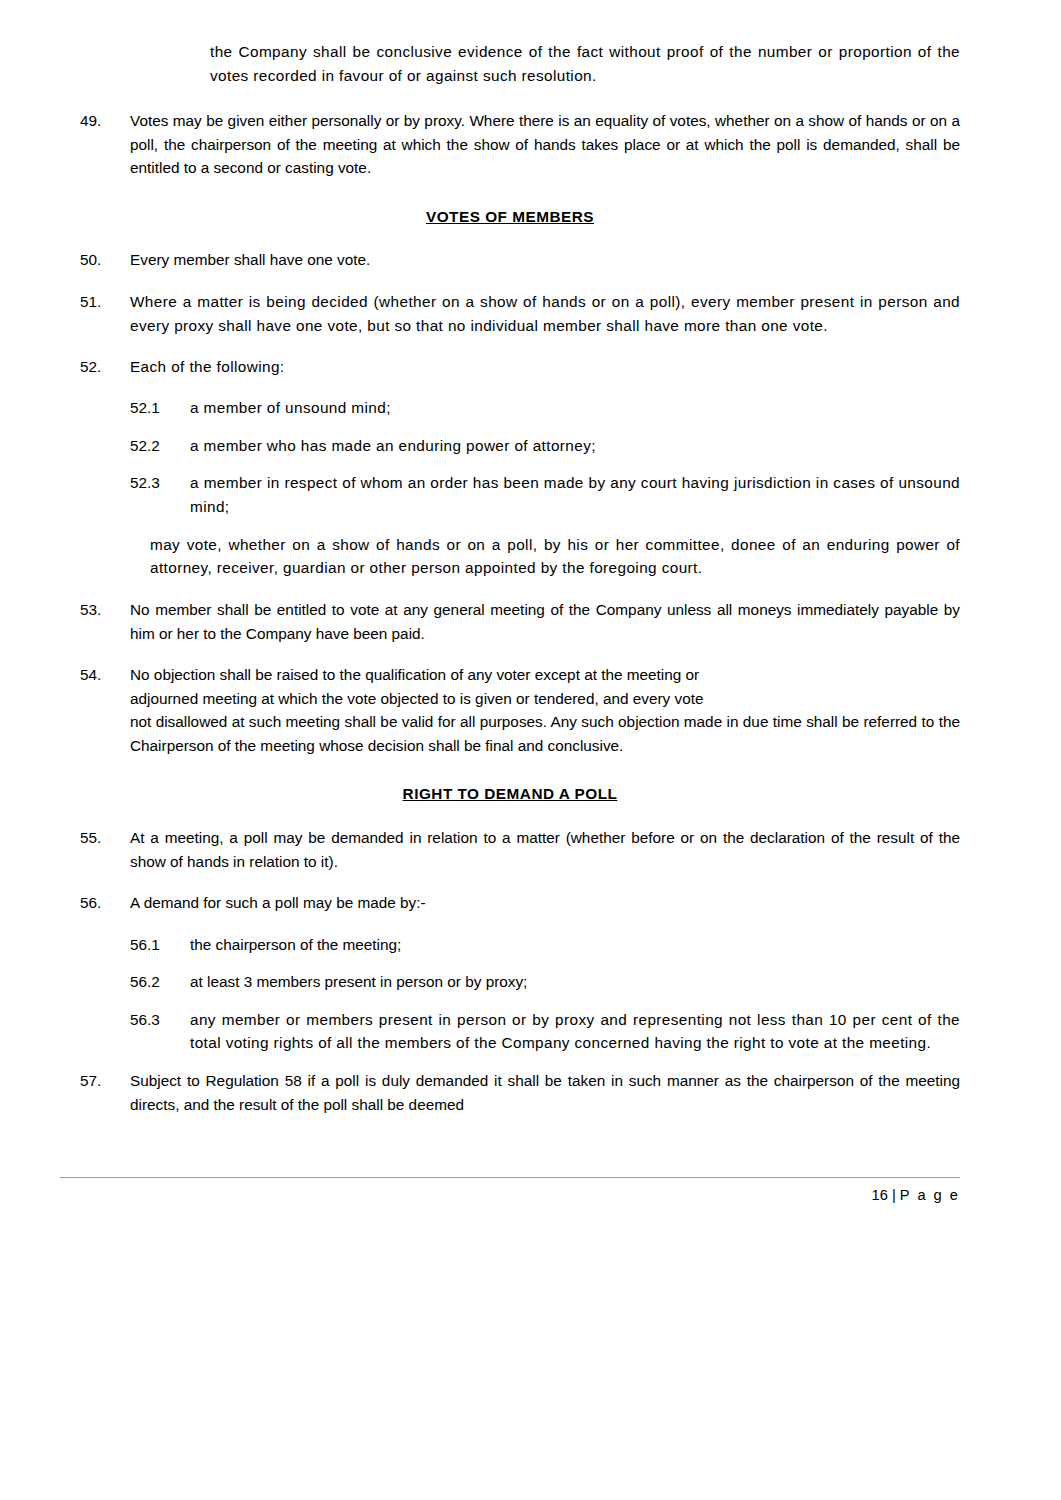the Company shall be conclusive evidence of the fact without proof of the number or proportion of the votes recorded in favour of or against such resolution.
49.
Votes may be given either personally or by proxy. Where there is an equality of votes, whether on a show of hands or on a poll, the chairperson of the meeting at which the show of hands takes place or at which the poll is demanded, shall be entitled to a second or casting vote.
VOTES OF MEMBERS
50.
Every member shall have one vote.
51.
Where a matter is being decided (whether on a show of hands or on a poll), every member present in person and every proxy shall have one vote, but so that no individual member shall have more than one vote.
52.
Each of the following:
52.1
a member of unsound mind;
52.2
a member who has made an enduring power of attorney;
52.3
a member in respect of whom an order has been made by any court having jurisdiction in cases of unsound mind;
may vote, whether on a show of hands or on a poll, by his or her committee, donee of an enduring power of attorney, receiver, guardian or other person appointed by the foregoing court.
53.
No member shall be entitled to vote at any general meeting of the Company unless all moneys immediately payable by him or her to the Company have been paid.
54.
No objection shall be raised to the qualification of any voter except at the meeting or
adjourned meeting at which the vote objected to is given or tendered, and every vote
not disallowed at such meeting shall be valid for all purposes. Any such objection made in due time shall be referred to the Chairperson of the meeting whose decision shall be final and conclusive.
RIGHT TO DEMAND A POLL
55.
At a meeting, a poll may be demanded in relation to a matter (whether before or on the declaration of the result of the show of hands in relation to it).
56.
A demand for such a poll may be made by:-
56.1
the chairperson of the meeting;
56.2
at least 3 members present in person or by proxy;
56.3
any member or members present in person or by proxy and representing not less than 10 per cent of the total voting rights of all the members of the Company concerned having the right to vote at the meeting.
57.
Subject to Regulation 58 if a poll is duly demanded it shall be taken in such manner as the chairperson of the meeting directs, and the result of the poll shall be deemed
16 | P a g e